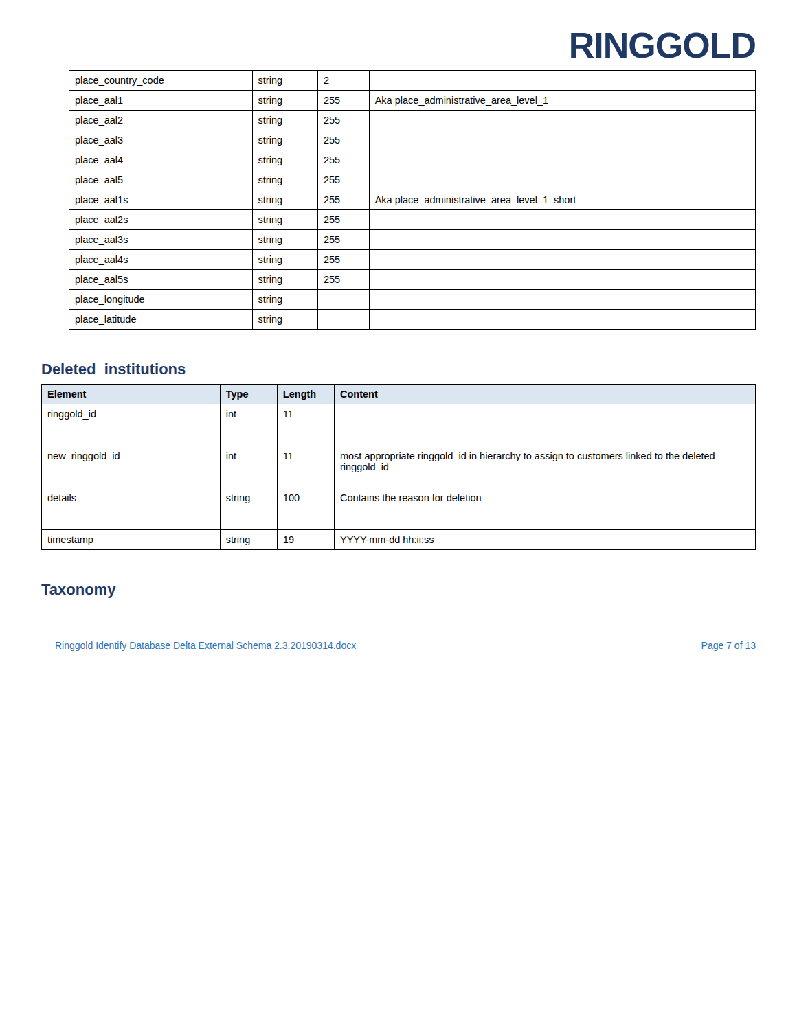RINGGOLD
| | place_country_code | string | 2 | |
| | place_aal1 | string | 255 | Aka place_administrative_area_level_1 |
| | place_aal2 | string | 255 | |
| | place_aal3 | string | 255 | |
| | place_aal4 | string | 255 | |
| | place_aal5 | string | 255 | |
| | place_aal1s | string | 255 | Aka place_administrative_area_level_1_short |
| | place_aal2s | string | 255 | |
| | place_aal3s | string | 255 | |
| | place_aal4s | string | 255 | |
| | place_aal5s | string | 255 | |
| | place_longitude | string | | |
| | place_latitude | string | | |
Deleted_institutions
| Element | Type | Length | Content |
| --- | --- | --- | --- |
| ringgold_id | int | 11 | |
| new_ringgold_id | int | 11 | most appropriate ringgold_id in hierarchy to assign to customers linked to the deleted ringgold_id |
| details | string | 100 | Contains the reason for deletion |
| timestamp | string | 19 | YYYY-mm-dd hh:ii:ss |
Taxonomy
Ringgold Identify Database Delta External Schema 2.3.20190314.docx Page 7 of 13